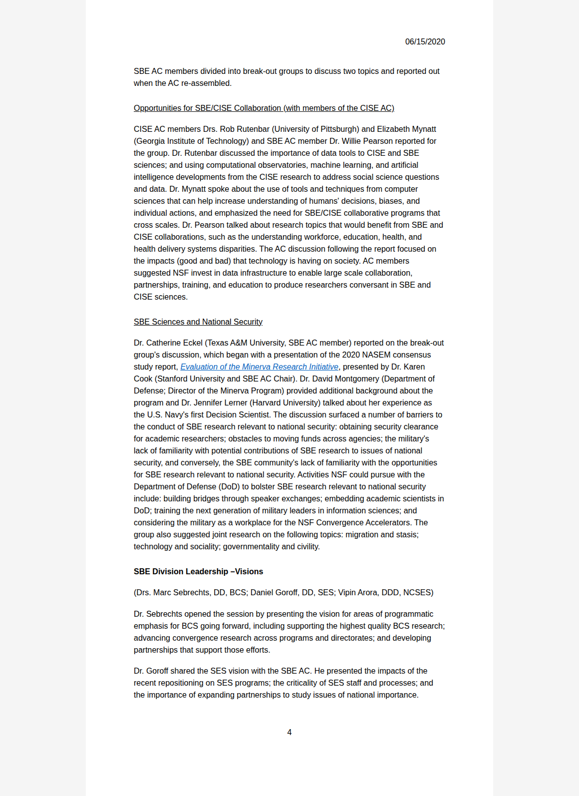06/15/2020
SBE AC members divided into break-out groups to discuss two topics and reported out when the AC re-assembled.
Opportunities for SBE/CISE Collaboration (with members of the CISE AC)
CISE AC members Drs. Rob Rutenbar (University of Pittsburgh) and Elizabeth Mynatt (Georgia Institute of Technology) and SBE AC member Dr. Willie Pearson reported for the group. Dr. Rutenbar discussed the importance of data tools to CISE and SBE sciences; and using computational observatories, machine learning, and artificial intelligence developments from the CISE research to address social science questions and data. Dr. Mynatt spoke about the use of tools and techniques from computer sciences that can help increase understanding of humans' decisions, biases, and individual actions, and emphasized the need for SBE/CISE collaborative programs that cross scales. Dr. Pearson talked about research topics that would benefit from SBE and CISE collaborations, such as the understanding workforce, education, health, and health delivery systems disparities. The AC discussion following the report focused on the impacts (good and bad) that technology is having on society. AC members suggested NSF invest in data infrastructure to enable large scale collaboration, partnerships, training, and education to produce researchers conversant in SBE and CISE sciences.
SBE Sciences and National Security
Dr. Catherine Eckel (Texas A&M University, SBE AC member) reported on the break-out group's discussion, which began with a presentation of the 2020 NASEM consensus study report, Evaluation of the Minerva Research Initiative, presented by Dr. Karen Cook (Stanford University and SBE AC Chair). Dr. David Montgomery (Department of Defense; Director of the Minerva Program) provided additional background about the program and Dr. Jennifer Lerner (Harvard University) talked about her experience as the U.S. Navy's first Decision Scientist. The discussion surfaced a number of barriers to the conduct of SBE research relevant to national security: obtaining security clearance for academic researchers; obstacles to moving funds across agencies; the military's lack of familiarity with potential contributions of SBE research to issues of national security, and conversely, the SBE community's lack of familiarity with the opportunities for SBE research relevant to national security. Activities NSF could pursue with the Department of Defense (DoD) to bolster SBE research relevant to national security include: building bridges through speaker exchanges; embedding academic scientists in DoD; training the next generation of military leaders in information sciences; and considering the military as a workplace for the NSF Convergence Accelerators. The group also suggested joint research on the following topics: migration and stasis; technology and sociality; governmentality and civility.
SBE Division Leadership –Visions
(Drs. Marc Sebrechts, DD, BCS; Daniel Goroff, DD, SES; Vipin Arora, DDD, NCSES)
Dr. Sebrechts opened the session by presenting the vision for areas of programmatic emphasis for BCS going forward, including supporting the highest quality BCS research; advancing convergence research across programs and directorates; and developing partnerships that support those efforts.
Dr. Goroff shared the SES vision with the SBE AC. He presented the impacts of the recent repositioning on SES programs; the criticality of SES staff and processes; and the importance of expanding partnerships to study issues of national importance.
4